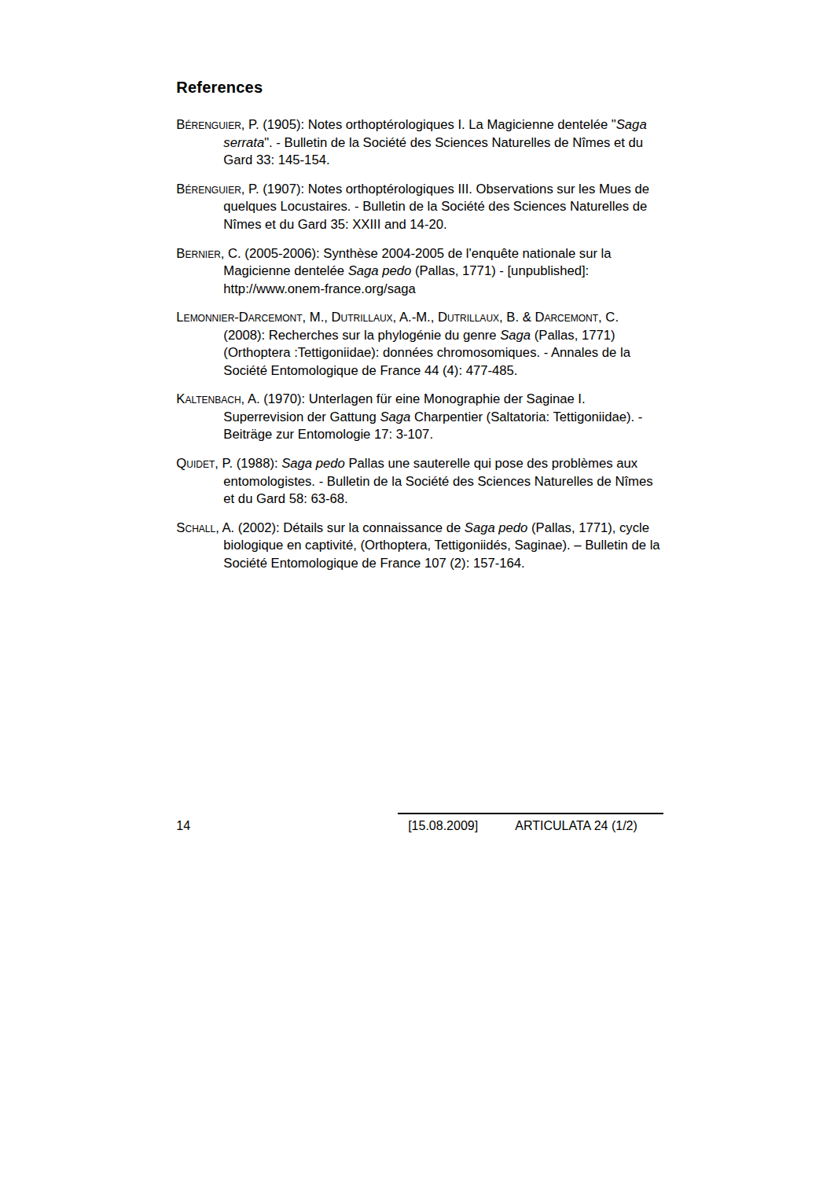References
Bérenguier, P. (1905): Notes orthoptérologiques I. La Magicienne dentelée "Saga serrata". - Bulletin de la Société des Sciences Naturelles de Nîmes et du Gard 33: 145-154.
Bérenguier, P. (1907): Notes orthoptérologiques III. Observations sur les Mues de quelques Locustaires. - Bulletin de la Société des Sciences Naturelles de Nîmes et du Gard 35: XXIII and 14-20.
Bernier, C. (2005-2006): Synthèse 2004-2005 de l'enquête nationale sur la Magicienne dentelée Saga pedo (Pallas, 1771) - [unpublished]: http://www.onem-france.org/saga
Lemonnier-Darcemont, M., Dutrillaux, A.-M., Dutrillaux, B. & Darcemont, C. (2008): Recherches sur la phylogénie du genre Saga (Pallas, 1771) (Orthoptera :Tettigoniidae): données chromosomiques. - Annales de la Société Entomologique de France 44 (4): 477-485.
Kaltenbach, A. (1970): Unterlagen für eine Monographie der Saginae I. Superrevision der Gattung Saga Charpentier (Saltatoria: Tettigoniidae). - Beiträge zur Entomologie 17: 3-107.
Quidet, P. (1988): Saga pedo Pallas une sauterelle qui pose des problèmes aux entomologistes. - Bulletin de la Société des Sciences Naturelles de Nîmes et du Gard 58: 63-68.
Schall, A. (2002): Détails sur la connaissance de Saga pedo (Pallas, 1771), cycle biologique en captivité, (Orthoptera, Tettigoniidés, Saginae). – Bulletin de la Société Entomologique de France 107 (2): 157-164.
14
[15.08.2009] ARTICULATA 24 (1/2)